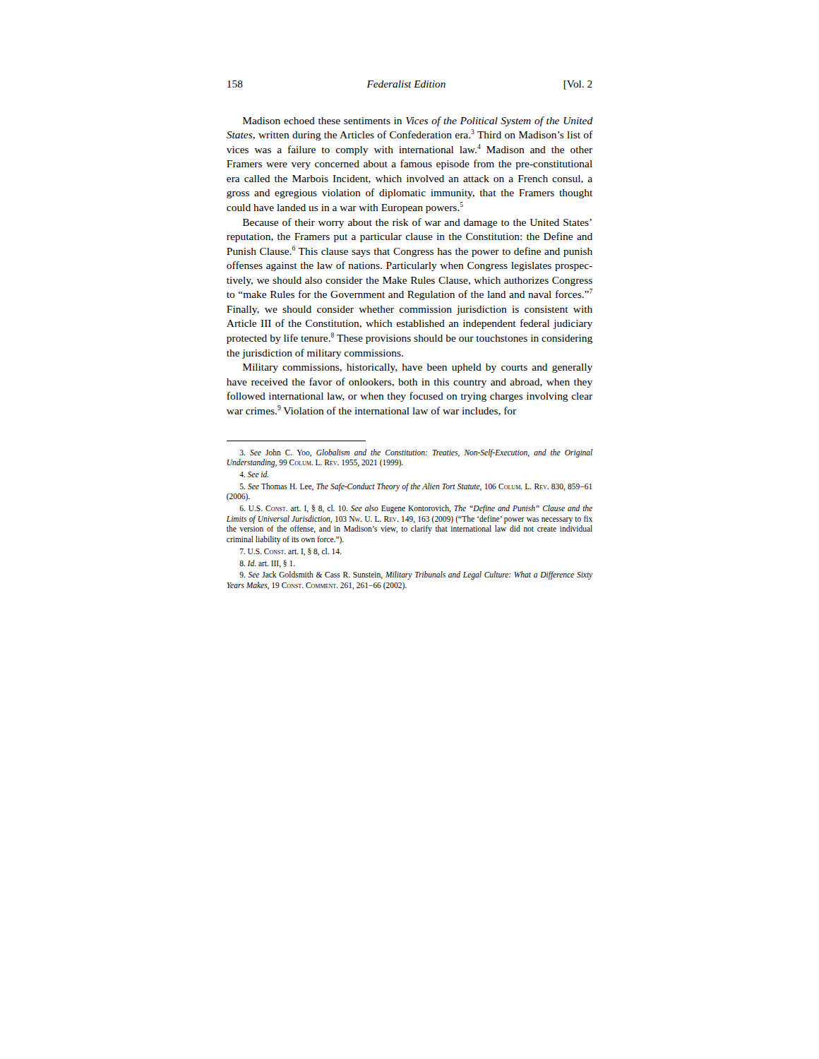158 Federalist Edition [Vol. 2
Madison echoed these sentiments in Vices of the Political System of the United States, written during the Articles of Confederation era.3 Third on Madison’s list of vices was a failure to comply with international law.4 Madison and the other Framers were very concerned about a famous episode from the pre-constitutional era called the Marbois Incident, which involved an attack on a French consul, a gross and egregious violation of diplomatic immunity, that the Framers thought could have landed us in a war with European powers.5
Because of their worry about the risk of war and damage to the United States’ reputation, the Framers put a particular clause in the Constitution: the Define and Punish Clause.6 This clause says that Congress has the power to define and punish offenses against the law of nations. Particularly when Congress legislates prospectively, we should also consider the Make Rules Clause, which authorizes Congress to “make Rules for the Government and Regulation of the land and naval forces.”7 Finally, we should consider whether commission jurisdiction is consistent with Article III of the Constitution, which established an independent federal judiciary protected by life tenure.8 These provisions should be our touchstones in considering the jurisdiction of military commissions.
Military commissions, historically, have been upheld by courts and generally have received the favor of onlookers, both in this country and abroad, when they followed international law, or when they focused on trying charges involving clear war crimes.9 Violation of the international law of war includes, for
3. See John C. Yoo, Globalism and the Constitution: Treaties, Non-Self-Execution, and the Original Understanding, 99 Colum. L. Rev. 1955, 2021 (1999).
4. See id.
5. See Thomas H. Lee, The Safe-Conduct Theory of the Alien Tort Statute, 106 Colum. L. Rev. 830, 859−61 (2006).
6. U.S. Const. art. I, § 8, cl. 10. See also Eugene Kontorovich, The “Define and Punish” Clause and the Limits of Universal Jurisdiction, 103 Nw. U. L. Rev. 149, 163 (2009) (“The ‘define’ power was necessary to fix the version of the offense, and in Madison’s view, to clarify that international law did not create individual criminal liability of its own force.”).
7. U.S. Const. art. I, § 8, cl. 14.
8. Id. art. III, § 1.
9. See Jack Goldsmith & Cass R. Sunstein, Military Tribunals and Legal Culture: What a Difference Sixty Years Makes, 19 Const. Comment. 261, 261−66 (2002).